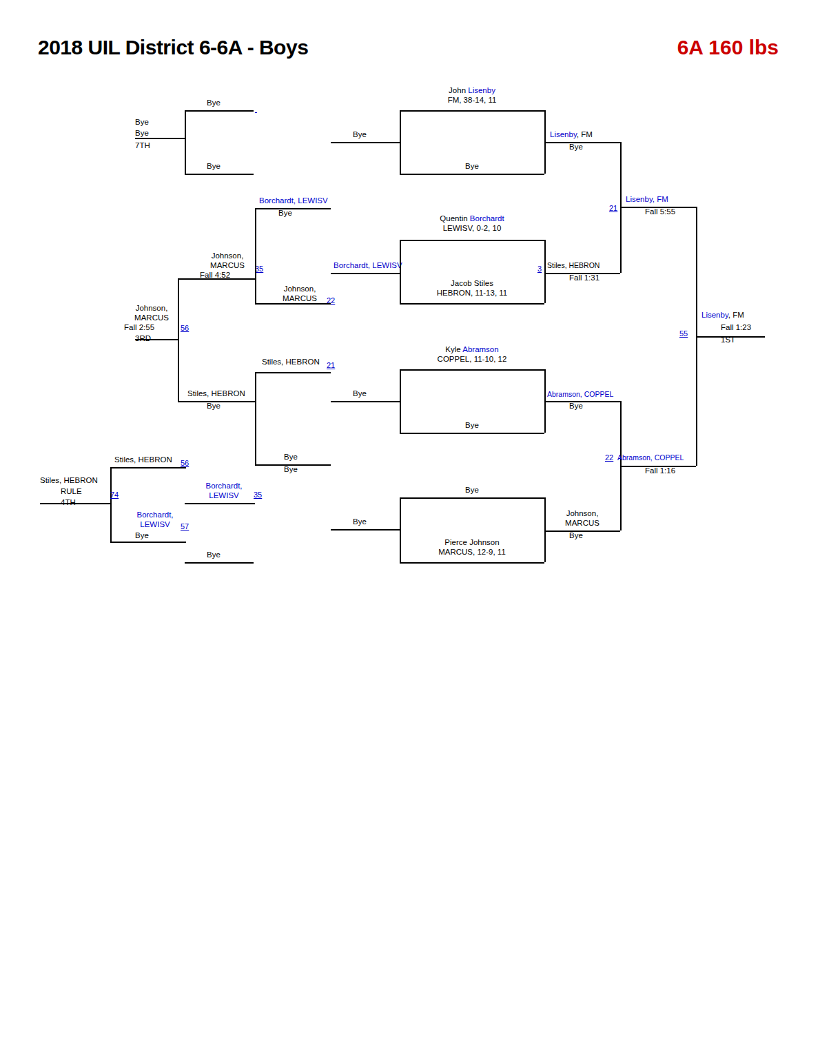2018 UIL District 6-6A - Boys
6A 160 lbs
Bye
Bye
Bye
Bye
7TH
Johnson,
MARCUS
Fall 4:52
35
Stiles, HEBRON
Bye
Johnson,
MARCUS
Fall 2:55
3RD
56
Stiles, HEBRON
56
Borchardt,
LEWISV
Bye
57
Stiles, HEBRON
RULE
4TH
74
Bye
Bye
Borchardt, LEWISV
Bye
Johnson,
MARCUS
22
Borchardt, LEWISV
Stiles, HEBRON
21
Bye
Bye
Bye
Borchardt,
LEWISV
35
Bye
John Lisenby
FM, 38-14, 11
Bye
Quentin Borchardt
LEWISV, 0-2, 10
Jacob Stiles
HEBRON, 11-13, 11
Kyle Abramson
COPPEL, 11-10, 12
Bye
Bye
Pierce Johnson
MARCUS, 12-9, 11
Lisenby, FM
Bye
Stiles, HEBRON
Fall 1:31
3
Lisenby, FM
Fall 5:55
21
Abramson, COPPEL
Bye
Johnson,
MARCUS
Bye
Abramson, COPPEL
Fall 1:16
22
Lisenby, FM
Fall 1:23
1ST
55